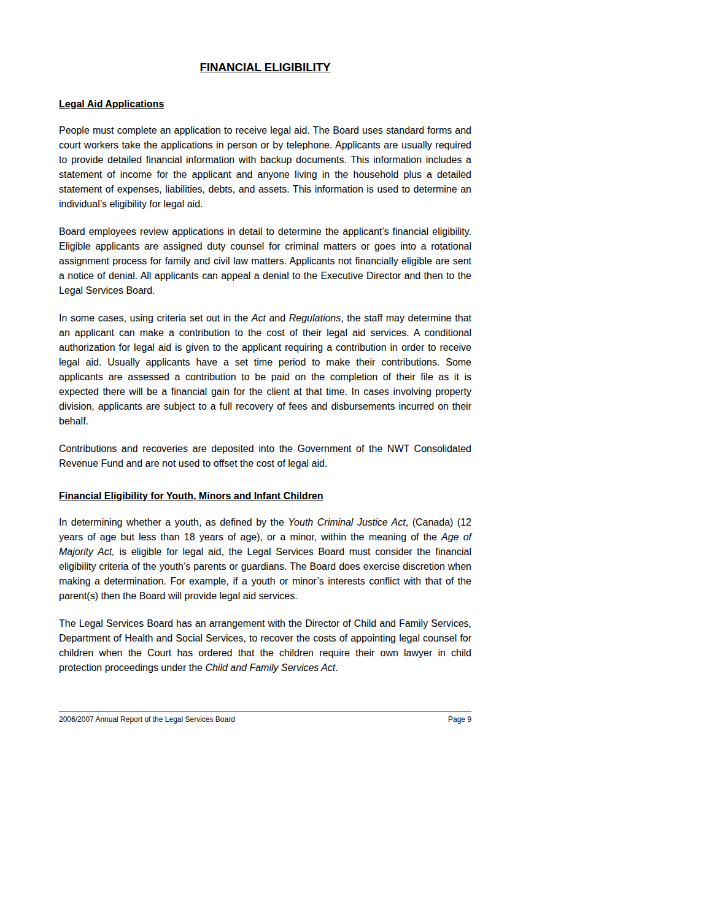FINANCIAL ELIGIBILITY
Legal Aid Applications
People must complete an application to receive legal aid. The Board uses standard forms and court workers take the applications in person or by telephone. Applicants are usually required to provide detailed financial information with backup documents. This information includes a statement of income for the applicant and anyone living in the household plus a detailed statement of expenses, liabilities, debts, and assets. This information is used to determine an individual’s eligibility for legal aid.
Board employees review applications in detail to determine the applicant’s financial eligibility. Eligible applicants are assigned duty counsel for criminal matters or goes into a rotational assignment process for family and civil law matters. Applicants not financially eligible are sent a notice of denial. All applicants can appeal a denial to the Executive Director and then to the Legal Services Board.
In some cases, using criteria set out in the Act and Regulations, the staff may determine that an applicant can make a contribution to the cost of their legal aid services. A conditional authorization for legal aid is given to the applicant requiring a contribution in order to receive legal aid. Usually applicants have a set time period to make their contributions. Some applicants are assessed a contribution to be paid on the completion of their file as it is expected there will be a financial gain for the client at that time. In cases involving property division, applicants are subject to a full recovery of fees and disbursements incurred on their behalf.
Contributions and recoveries are deposited into the Government of the NWT Consolidated Revenue Fund and are not used to offset the cost of legal aid.
Financial Eligibility for Youth, Minors and Infant Children
In determining whether a youth, as defined by the Youth Criminal Justice Act, (Canada) (12 years of age but less than 18 years of age), or a minor, within the meaning of the Age of Majority Act, is eligible for legal aid, the Legal Services Board must consider the financial eligibility criteria of the youth’s parents or guardians. The Board does exercise discretion when making a determination. For example, if a youth or minor’s interests conflict with that of the parent(s) then the Board will provide legal aid services.
The Legal Services Board has an arrangement with the Director of Child and Family Services, Department of Health and Social Services, to recover the costs of appointing legal counsel for children when the Court has ordered that the children require their own lawyer in child protection proceedings under the Child and Family Services Act.
2006/2007 Annual Report of the Legal Services Board Page 9